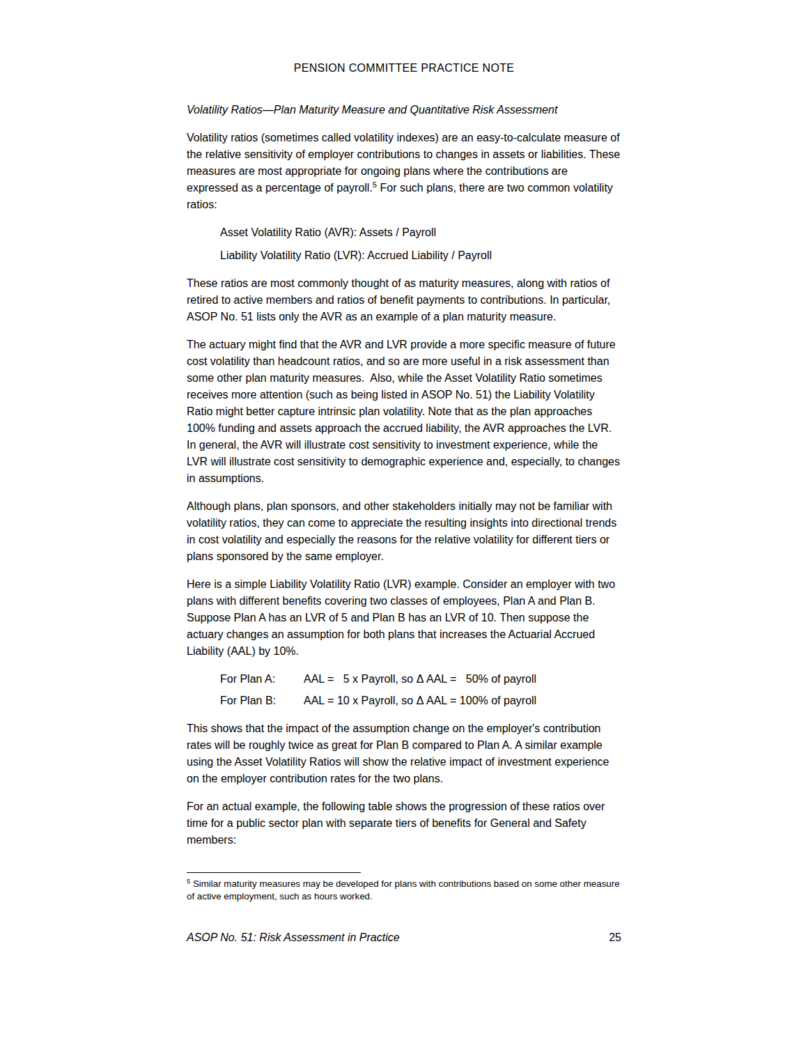PENSION COMMITTEE PRACTICE NOTE
Volatility Ratios—Plan Maturity Measure and Quantitative Risk Assessment
Volatility ratios (sometimes called volatility indexes) are an easy-to-calculate measure of the relative sensitivity of employer contributions to changes in assets or liabilities. These measures are most appropriate for ongoing plans where the contributions are expressed as a percentage of payroll.5 For such plans, there are two common volatility ratios:
Asset Volatility Ratio (AVR): Assets / Payroll
Liability Volatility Ratio (LVR): Accrued Liability / Payroll
These ratios are most commonly thought of as maturity measures, along with ratios of retired to active members and ratios of benefit payments to contributions. In particular, ASOP No. 51 lists only the AVR as an example of a plan maturity measure.
The actuary might find that the AVR and LVR provide a more specific measure of future cost volatility than headcount ratios, and so are more useful in a risk assessment than some other plan maturity measures. Also, while the Asset Volatility Ratio sometimes receives more attention (such as being listed in ASOP No. 51) the Liability Volatility Ratio might better capture intrinsic plan volatility. Note that as the plan approaches 100% funding and assets approach the accrued liability, the AVR approaches the LVR. In general, the AVR will illustrate cost sensitivity to investment experience, while the LVR will illustrate cost sensitivity to demographic experience and, especially, to changes in assumptions.
Although plans, plan sponsors, and other stakeholders initially may not be familiar with volatility ratios, they can come to appreciate the resulting insights into directional trends in cost volatility and especially the reasons for the relative volatility for different tiers or plans sponsored by the same employer.
Here is a simple Liability Volatility Ratio (LVR) example. Consider an employer with two plans with different benefits covering two classes of employees, Plan A and Plan B. Suppose Plan A has an LVR of 5 and Plan B has an LVR of 10. Then suppose the actuary changes an assumption for both plans that increases the Actuarial Accrued Liability (AAL) by 10%.
For Plan A: AAL = 5 x Payroll, so Δ AAL = 50% of payroll
For Plan B: AAL = 10 x Payroll, so Δ AAL = 100% of payroll
This shows that the impact of the assumption change on the employer's contribution rates will be roughly twice as great for Plan B compared to Plan A. A similar example using the Asset Volatility Ratios will show the relative impact of investment experience on the employer contribution rates for the two plans.
For an actual example, the following table shows the progression of these ratios over time for a public sector plan with separate tiers of benefits for General and Safety members:
5 Similar maturity measures may be developed for plans with contributions based on some other measure of active employment, such as hours worked.
ASOP No. 51: Risk Assessment in Practice 25